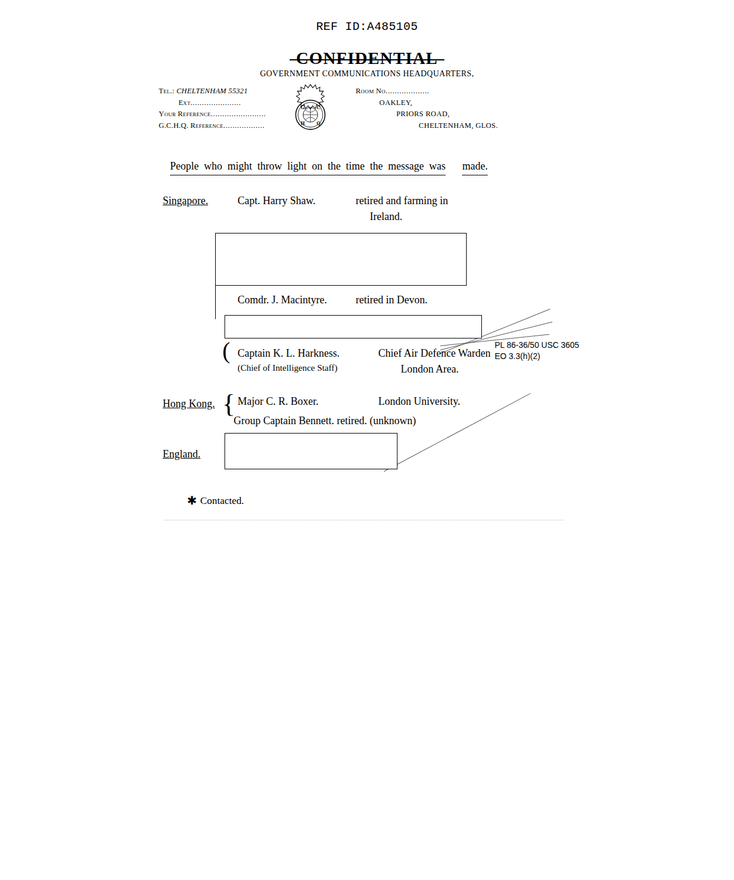REF ID:A485105
CONFIDENTIAL
GOVERNMENT COMMUNICATIONS HEADQUARTERS,
Tel.: CHELTENHAM 55321
Ext......................
Your Reference........................
G.C.H.Q. Reference..................
G C H Q
Room No...................
OAKLEY,
PRIORS ROAD,
CHELTENHAM, GLOS.
People who might throw light on the time the message was
made.
PL 86-36/50 USC 3605
EO 3.3(h)(2)
Singapore.
Capt. Harry Shaw.
retired and farming in Ireland.
Comdr. J. Macintyre.
retired in Devon.
(
Captain K. L. Harkness.
Chief Air Defence Warden
(Chief of Intelligence Staff)
London Area.
Hong Kong.
{
Major C. R. Boxer.
London University.
Group Captain Bennett. retired. (unknown)
England.
✱Contacted.